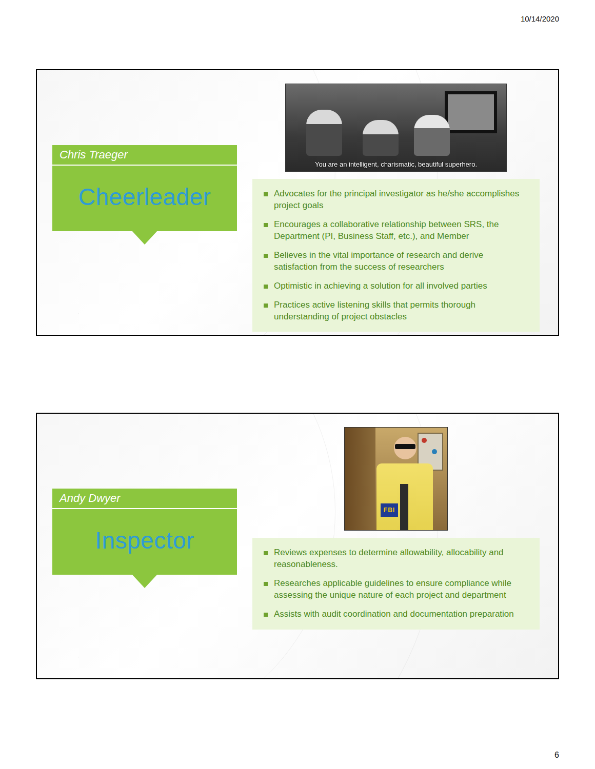10/14/2020
Chris Traeger
Cheerleader
You are an intelligent, charismatic, beautiful superhero.
Advocates for the principal investigator as he/she accomplishes project goals
Encourages a collaborative relationship between SRS, the Department (PI, Business Staff, etc.), and Member
Believes in the vital importance of research and derive satisfaction from the success of researchers
Optimistic in achieving a solution for all involved parties
Practices active listening skills that permits thorough understanding of project obstacles
Andy Dwyer
Inspector
FBI
Reviews expenses to determine allowability, allocability and reasonableness.
Researches applicable guidelines to ensure compliance while assessing the unique nature of each project and department
Assists with audit coordination and documentation preparation
6